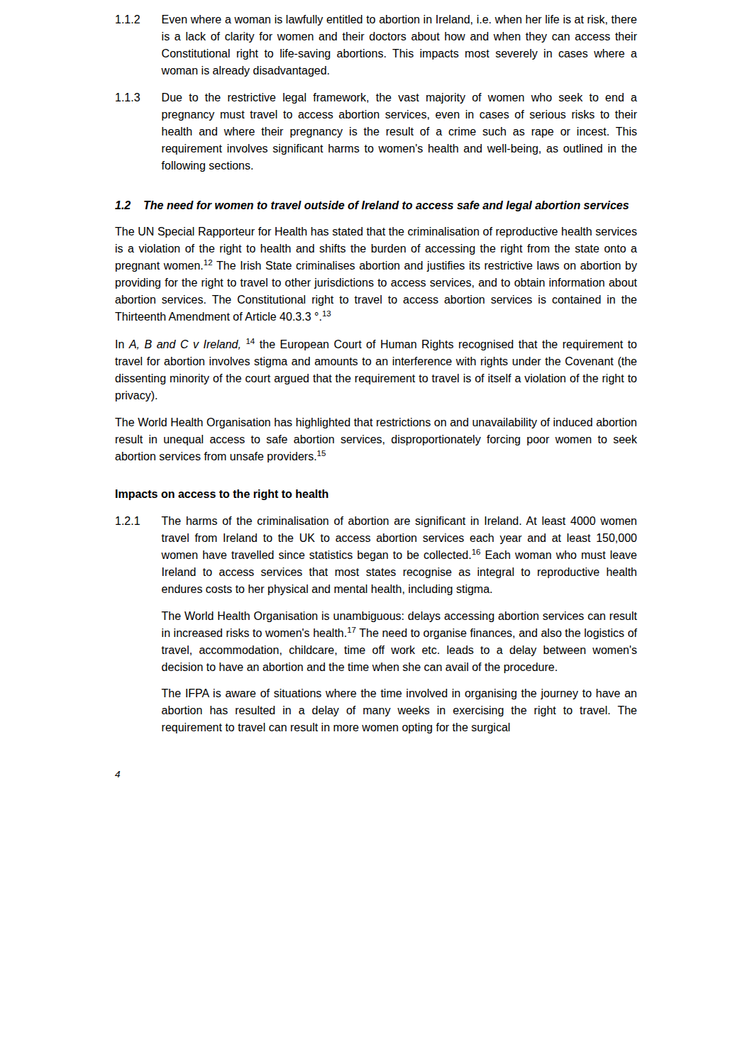1.1.2
Even where a woman is lawfully entitled to abortion in Ireland, i.e. when her life is at risk, there is a lack of clarity for women and their doctors about how and when they can access their Constitutional right to life-saving abortions. This impacts most severely in cases where a woman is already disadvantaged.
1.1.3
Due to the restrictive legal framework, the vast majority of women who seek to end a pregnancy must travel to access abortion services, even in cases of serious risks to their health and where their pregnancy is the result of a crime such as rape or incest. This requirement involves significant harms to women's health and well-being, as outlined in the following sections.
1.2 The need for women to travel outside of Ireland to access safe and legal abortion services
The UN Special Rapporteur for Health has stated that the criminalisation of reproductive health services is a violation of the right to health and shifts the burden of accessing the right from the state onto a pregnant women.12 The Irish State criminalises abortion and justifies its restrictive laws on abortion by providing for the right to travel to other jurisdictions to access services, and to obtain information about abortion services. The Constitutional right to travel to access abortion services is contained in the Thirteenth Amendment of Article 40.3.3 °.13
In A, B and C v Ireland, 14 the European Court of Human Rights recognised that the requirement to travel for abortion involves stigma and amounts to an interference with rights under the Covenant (the dissenting minority of the court argued that the requirement to travel is of itself a violation of the right to privacy).
The World Health Organisation has highlighted that restrictions on and unavailability of induced abortion result in unequal access to safe abortion services, disproportionately forcing poor women to seek abortion services from unsafe providers.15
Impacts on access to the right to health
1.2.1
The harms of the criminalisation of abortion are significant in Ireland. At least 4000 women travel from Ireland to the UK to access abortion services each year and at least 150,000 women have travelled since statistics began to be collected.16 Each woman who must leave Ireland to access services that most states recognise as integral to reproductive health endures costs to her physical and mental health, including stigma.
The World Health Organisation is unambiguous: delays accessing abortion services can result in increased risks to women's health.17 The need to organise finances, and also the logistics of travel, accommodation, childcare, time off work etc. leads to a delay between women's decision to have an abortion and the time when she can avail of the procedure.
The IFPA is aware of situations where the time involved in organising the journey to have an abortion has resulted in a delay of many weeks in exercising the right to travel. The requirement to travel can result in more women opting for the surgical
4